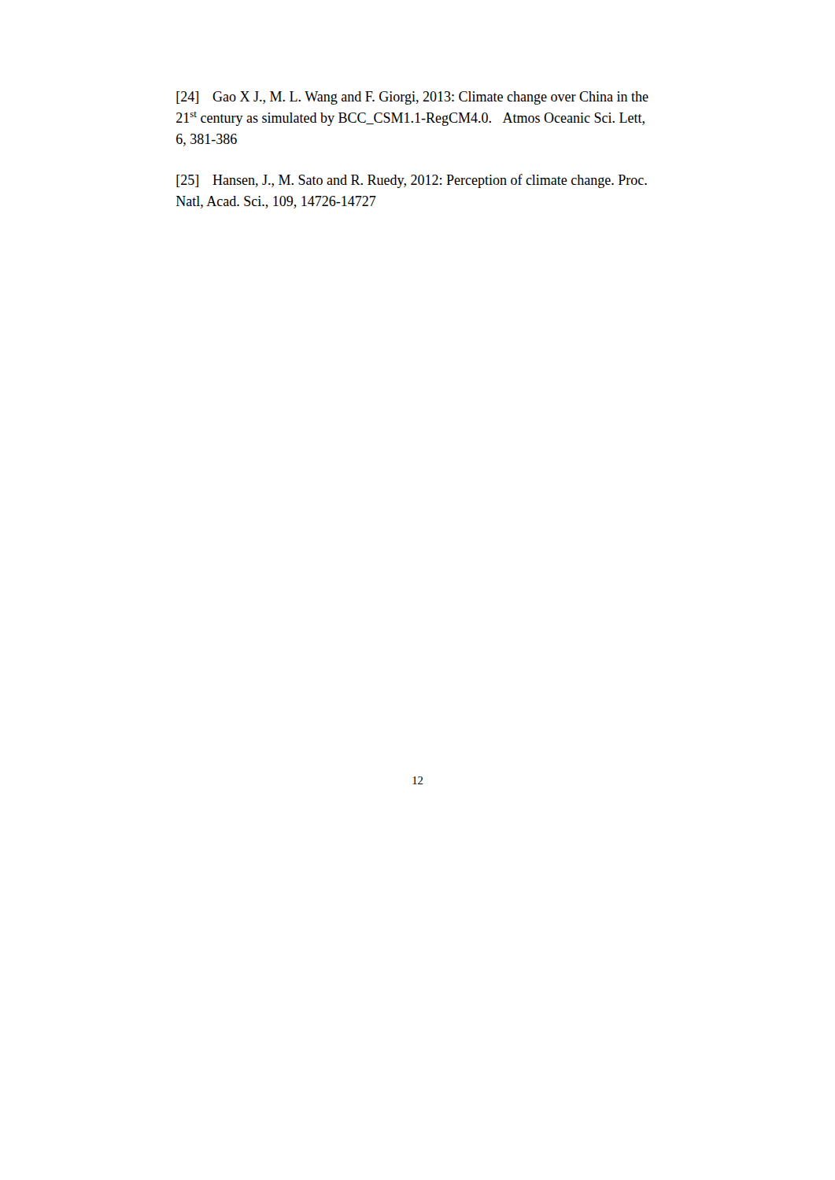[24] Gao X J., M. L. Wang and F. Giorgi, 2013: Climate change over China in the 21st century as simulated by BCC_CSM1.1-RegCM4.0. Atmos Oceanic Sci. Lett, 6, 381-386
[25] Hansen, J., M. Sato and R. Ruedy, 2012: Perception of climate change. Proc. Natl, Acad. Sci., 109, 14726-14727
12